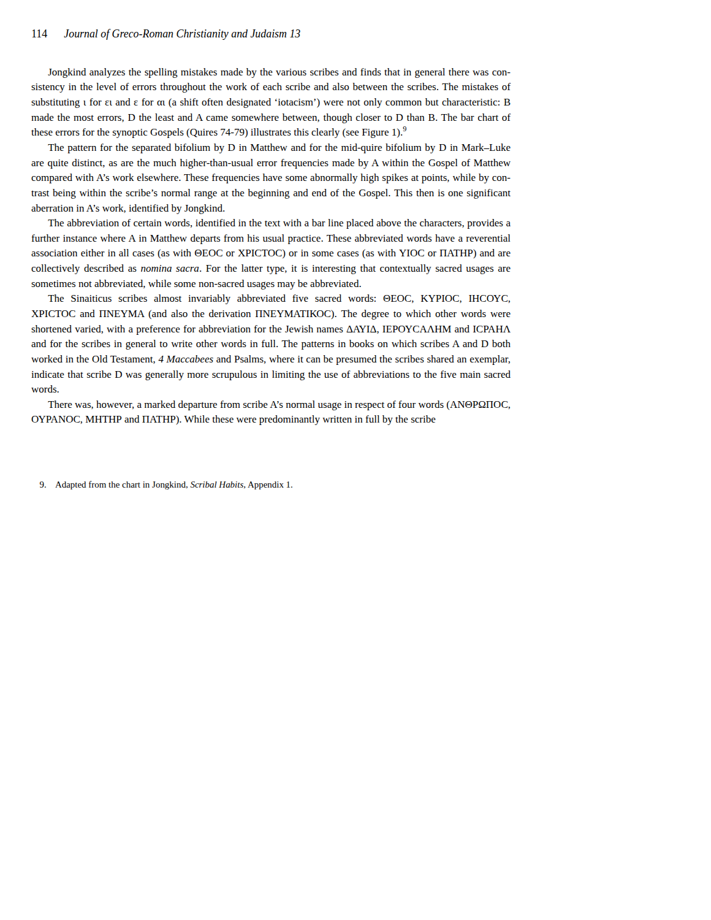114 Journal of Greco-Roman Christianity and Judaism 13
Jongkind analyzes the spelling mistakes made by the various scribes and finds that in general there was consistency in the level of errors throughout the work of each scribe and also between the scribes. The mistakes of substituting ι for ει and ε for αι (a shift often designated ‘iotacism’) were not only common but characteristic: B made the most errors, D the least and A came somewhere between, though closer to D than B. The bar chart of these errors for the synoptic Gospels (Quires 74-79) illustrates this clearly (see Figure 1).9
The pattern for the separated bifolium by D in Matthew and for the mid-quire bifolium by D in Mark–Luke are quite distinct, as are the much higher-than-usual error frequencies made by A within the Gospel of Matthew compared with A’s work elsewhere. These frequencies have some abnormally high spikes at points, while by contrast being within the scribe’s normal range at the beginning and end of the Gospel. This then is one significant aberration in A’s work, identified by Jongkind.
The abbreviation of certain words, identified in the text with a bar line placed above the characters, provides a further instance where A in Matthew departs from his usual practice. These abbreviated words have a reverential association either in all cases (as with ΘΕΟϹ or ΧΡΙϹΤΟϹ) or in some cases (as with ΥΙΟϹ or ΠΑΤΗΡ) and are collectively described as nomina sacra. For the latter type, it is interesting that contextually sacred usages are sometimes not abbreviated, while some non-sacred usages may be abbreviated.
The Sinaiticus scribes almost invariably abbreviated five sacred words: ΘΕΟϹ, ΚΥΡΙΟϹ, ΙΗϹΟΥϹ, ΧΡΙϹΤΟϹ and ΠΝΕΥΜΑ (and also the derivation ΠΝΕΥΜΑΤΙΚΟϹ). The degree to which other words were shortened varied, with a preference for abbreviation for the Jewish names ΔΑΥΙΔ, ΙΕΡΟΥϹΑΛΗΜ and ΙϹΡΑΗΛ and for the scribes in general to write other words in full. The patterns in books on which scribes A and D both worked in the Old Testament, 4 Maccabees and Psalms, where it can be presumed the scribes shared an exemplar, indicate that scribe D was generally more scrupulous in limiting the use of abbreviations to the five main sacred words.
There was, however, a marked departure from scribe A’s normal usage in respect of four words (ΑΝΘΡΩΠΟϹ, ΟΥΡΑΝΟϹ, ΜΗΤΗΡ and ΠΑΤΗΡ). While these were predominantly written in full by the scribe
9. Adapted from the chart in Jongkind, Scribal Habits, Appendix 1.